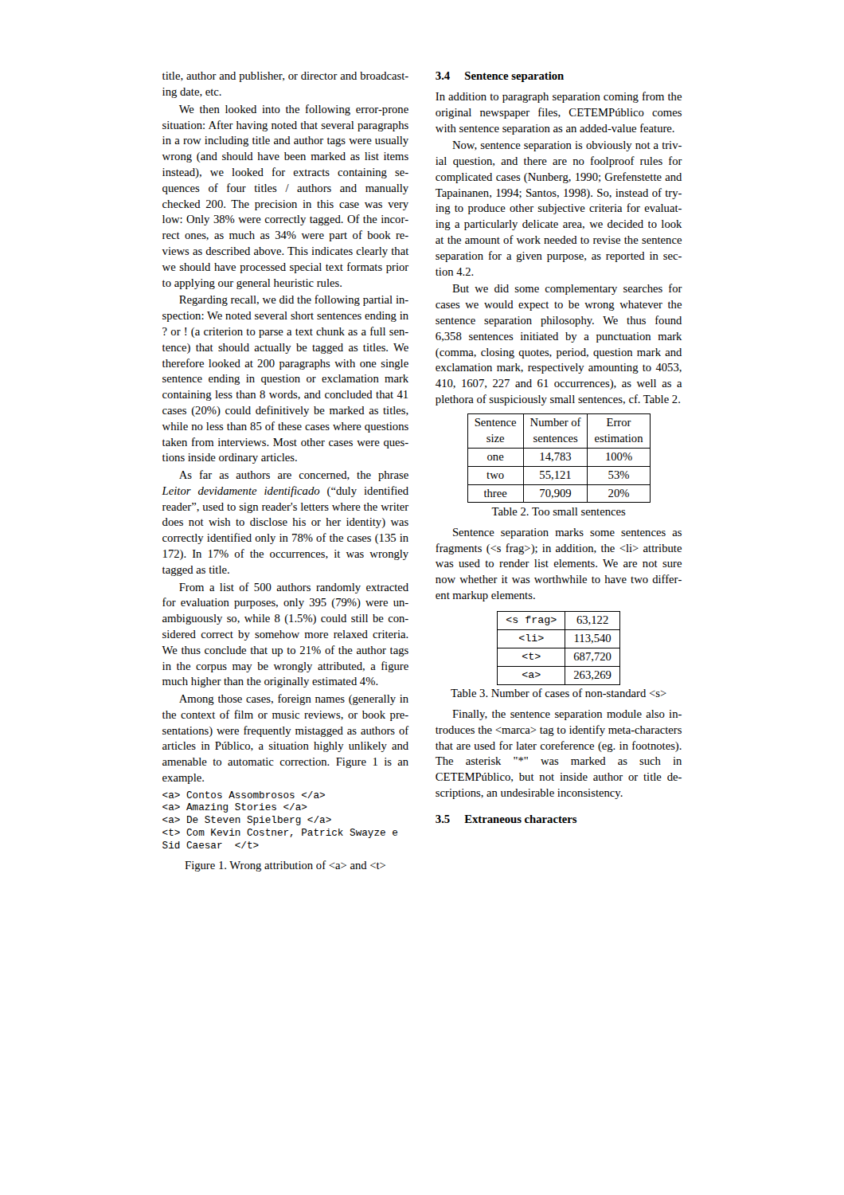title, author and publisher, or director and broadcasting date, etc.
We then looked into the following error-prone situation: After having noted that several paragraphs in a row including title and author tags were usually wrong (and should have been marked as list items instead), we looked for extracts containing sequences of four titles / authors and manually checked 200. The precision in this case was very low: Only 38% were correctly tagged. Of the incorrect ones, as much as 34% were part of book reviews as described above. This indicates clearly that we should have processed special text formats prior to applying our general heuristic rules.
Regarding recall, we did the following partial inspection: We noted several short sentences ending in ? or ! (a criterion to parse a text chunk as a full sentence) that should actually be tagged as titles. We therefore looked at 200 paragraphs with one single sentence ending in question or exclamation mark containing less than 8 words, and concluded that 41 cases (20%) could definitively be marked as titles, while no less than 85 of these cases where questions taken from interviews. Most other cases were questions inside ordinary articles.
As far as authors are concerned, the phrase Leitor devidamente identificado (“duly identified reader”, used to sign reader's letters where the writer does not wish to disclose his or her identity) was correctly identified only in 78% of the cases (135 in 172). In 17% of the occurrences, it was wrongly tagged as title.
From a list of 500 authors randomly extracted for evaluation purposes, only 395 (79%) were unambiguously so, while 8 (1.5%) could still be considered correct by somehow more relaxed criteria. We thus conclude that up to 21% of the author tags in the corpus may be wrongly attributed, a figure much higher than the originally estimated 4%.
Among those cases, foreign names (generally in the context of film or music reviews, or book presentations) were frequently mistagged as authors of articles in Público, a situation highly unlikely and amenable to automatic correction. Figure 1 is an example.
<a> Contos Assombrosos </a> <a> Amazing Stories </a> <a> De Steven Spielberg </a> <t> Com Kevin Costner, Patrick Swayze e Sid Caesar </t>
Figure 1. Wrong attribution of <a> and <t>
3.4 Sentence separation
In addition to paragraph separation coming from the original newspaper files, CETEMPúblico comes with sentence separation as an added-value feature.
Now, sentence separation is obviously not a trivial question, and there are no foolproof rules for complicated cases (Nunberg, 1990; Grefenstette and Tapainanen, 1994; Santos, 1998). So, instead of trying to produce other subjective criteria for evaluating a particularly delicate area, we decided to look at the amount of work needed to revise the sentence separation for a given purpose, as reported in section 4.2.
But we did some complementary searches for cases we would expect to be wrong whatever the sentence separation philosophy. We thus found 6,358 sentences initiated by a punctuation mark (comma, closing quotes, period, question mark and exclamation mark, respectively amounting to 4053, 410, 1607, 227 and 61 occurrences), as well as a plethora of suspiciously small sentences, cf. Table 2.
| Sentence size | Number of sentences | Error estimation |
| --- | --- | --- |
| one | 14,783 | 100% |
| two | 55,121 | 53% |
| three | 70,909 | 20% |
Table 2. Too small sentences
Sentence separation marks some sentences as fragments (<s frag>); in addition, the <li> attribute was used to render list elements. We are not sure now whether it was worthwhile to have two different markup elements.
| <s frag> | 63,122 |
| <li> | 113,540 |
| <t> | 687,720 |
| <a> | 263,269 |
Table 3. Number of cases of non-standard <s>
Finally, the sentence separation module also introduces the <marca> tag to identify meta-characters that are used for later coreference (eg. in footnotes). The asterisk "*" was marked as such in CETEMPúblico, but not inside author or title descriptions, an undesirable inconsistency.
3.5 Extraneous characters